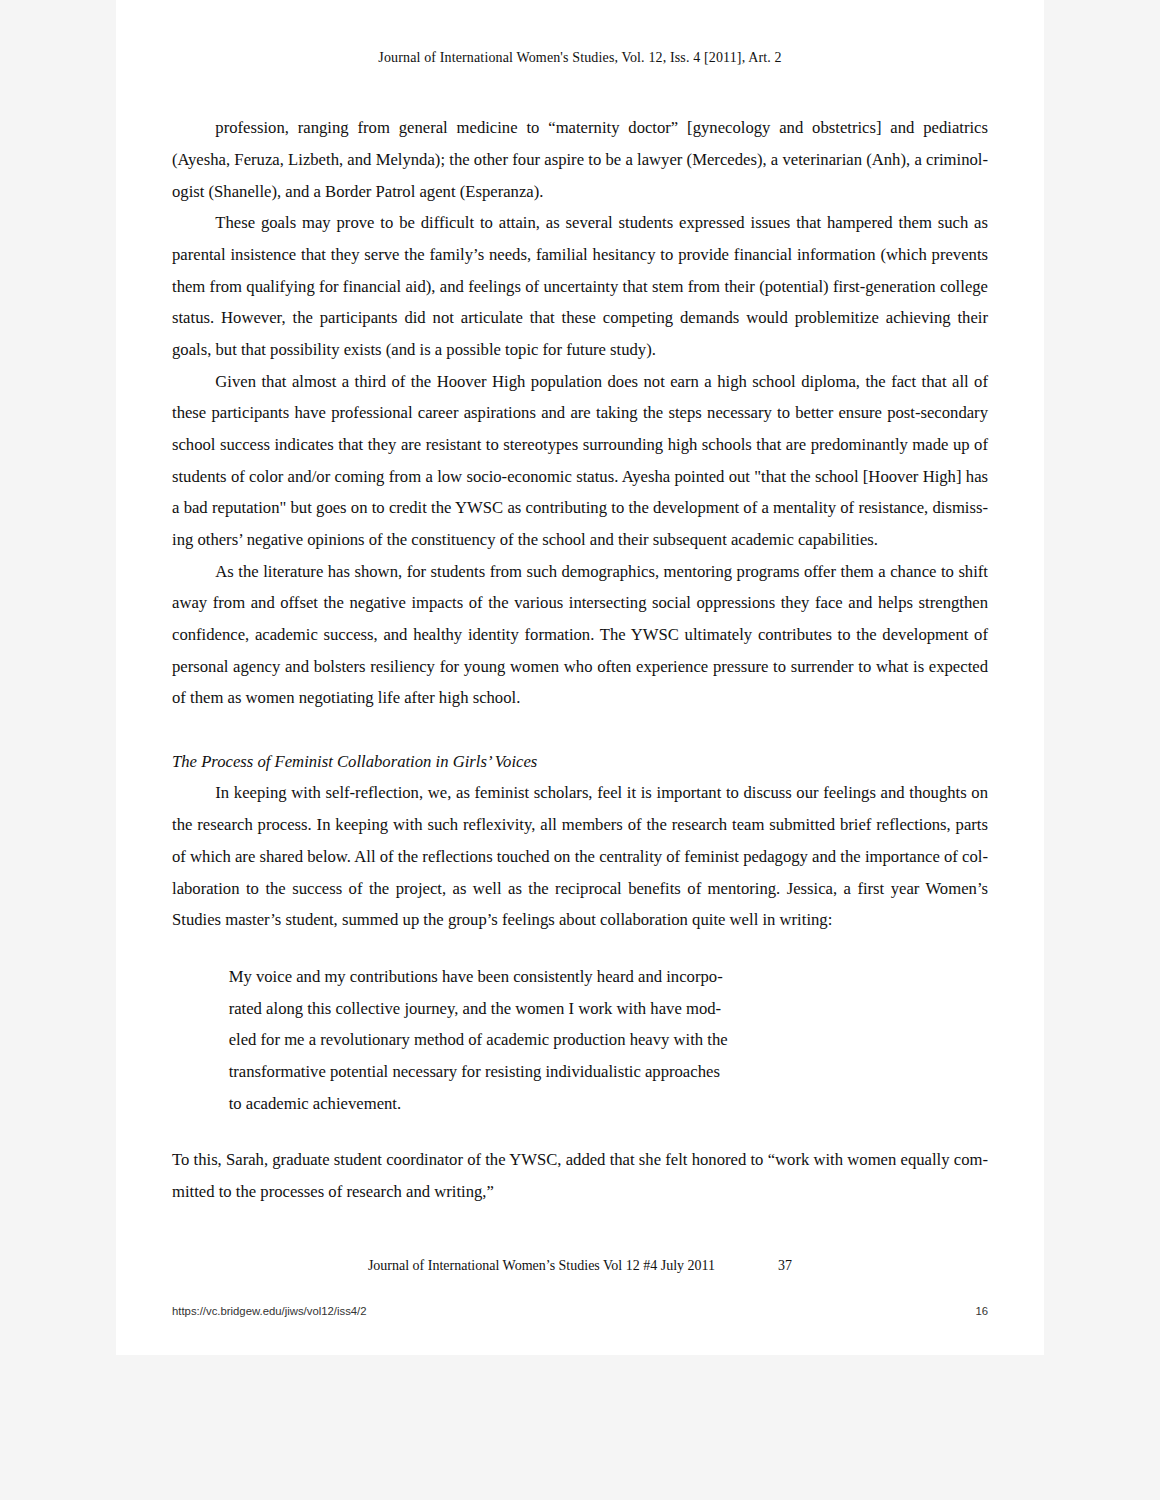Journal of International Women's Studies, Vol. 12, Iss. 4 [2011], Art. 2
profession, ranging from general medicine to “maternity doctor” [gynecology and obstetrics] and pediatrics (Ayesha, Feruza, Lizbeth, and Melynda); the other four aspire to be a lawyer (Mercedes), a veterinarian (Anh), a criminologist (Shanelle), and a Border Patrol agent (Esperanza).
These goals may prove to be difficult to attain, as several students expressed issues that hampered them such as parental insistence that they serve the family’s needs, familial hesitancy to provide financial information (which prevents them from qualifying for financial aid), and feelings of uncertainty that stem from their (potential) first-generation college status. However, the participants did not articulate that these competing demands would problemitize achieving their goals, but that possibility exists (and is a possible topic for future study).
Given that almost a third of the Hoover High population does not earn a high school diploma, the fact that all of these participants have professional career aspirations and are taking the steps necessary to better ensure post-secondary school success indicates that they are resistant to stereotypes surrounding high schools that are predominantly made up of students of color and/or coming from a low socio-economic status. Ayesha pointed out "that the school [Hoover High] has a bad reputation" but goes on to credit the YWSC as contributing to the development of a mentality of resistance, dismissing others’ negative opinions of the constituency of the school and their subsequent academic capabilities.
As the literature has shown, for students from such demographics, mentoring programs offer them a chance to shift away from and offset the negative impacts of the various intersecting social oppressions they face and helps strengthen confidence, academic success, and healthy identity formation. The YWSC ultimately contributes to the development of personal agency and bolsters resiliency for young women who often experience pressure to surrender to what is expected of them as women negotiating life after high school.
The Process of Feminist Collaboration in Girls’ Voices
In keeping with self-reflection, we, as feminist scholars, feel it is important to discuss our feelings and thoughts on the research process. In keeping with such reflexivity, all members of the research team submitted brief reflections, parts of which are shared below. All of the reflections touched on the centrality of feminist pedagogy and the importance of collaboration to the success of the project, as well as the reciprocal benefits of mentoring. Jessica, a first year Women’s Studies master’s student, summed up the group’s feelings about collaboration quite well in writing:
My voice and my contributions have been consistently heard and incorporated along this collective journey, and the women I work with have modeled for me a revolutionary method of academic production heavy with the transformative potential necessary for resisting individualistic approaches to academic achievement.
To this, Sarah, graduate student coordinator of the YWSC, added that she felt honored to “work with women equally committed to the processes of research and writing,”
Journal of International Women’s Studies Vol 12 #4 July 201137
https://vc.bridgew.edu/jiws/vol12/iss4/2 16